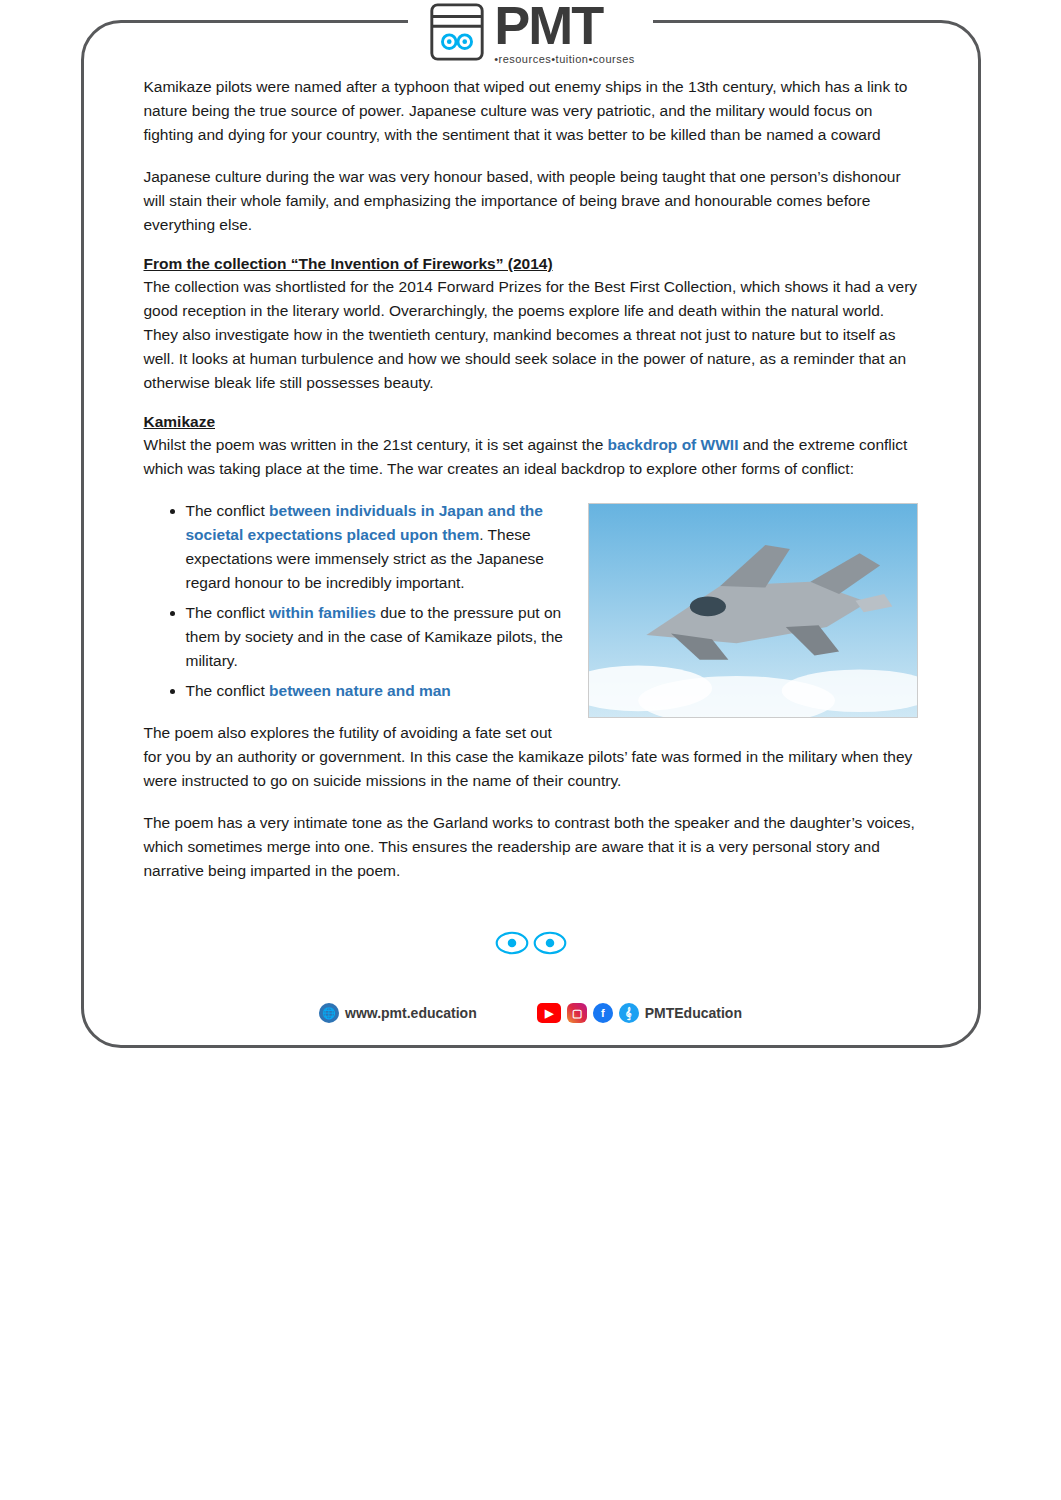PMT •resources•tuition•courses
Kamikaze pilots were named after a typhoon that wiped out enemy ships in the 13th century, which has a link to nature being the true source of power. Japanese culture was very patriotic, and the military would focus on fighting and dying for your country, with the sentiment that it was better to be killed than be named a coward
Japanese culture during the war was very honour based, with people being taught that one person’s dishonour will stain their whole family, and emphasizing the importance of being brave and honourable comes before everything else.
From the collection “The Invention of Fireworks” (2014)
The collection was shortlisted for the 2014 Forward Prizes for the Best First Collection, which shows it had a very good reception in the literary world. Overarchingly, the poems explore life and death within the natural world. They also investigate how in the twentieth century, mankind becomes a threat not just to nature but to itself as well. It looks at human turbulence and how we should seek solace in the power of nature, as a reminder that an otherwise bleak life still possesses beauty.
Kamikaze
Whilst the poem was written in the 21st century, it is set against the backdrop of WWII and the extreme conflict which was taking place at the time. The war creates an ideal backdrop to explore other forms of conflict:
The conflict between individuals in Japan and the societal expectations placed upon them. These expectations were immensely strict as the Japanese regard honour to be incredibly important.
The conflict within families due to the pressure put on them by society and in the case of Kamikaze pilots, the military.
The conflict between nature and man
The poem also explores the futility of avoiding a fate set out for you by an authority or government. In this case the kamikaze pilots’ fate was formed in the military when they were instructed to go on suicide missions in the name of their country.
The poem has a very intimate tone as the Garland works to contrast both the speaker and the daughter’s voices, which sometimes merge into one. This ensures the readership are aware that it is a very personal story and narrative being imparted in the poem.
🌐 www.pmt.education
▶ ▢ f 𝄞 PMTEducation